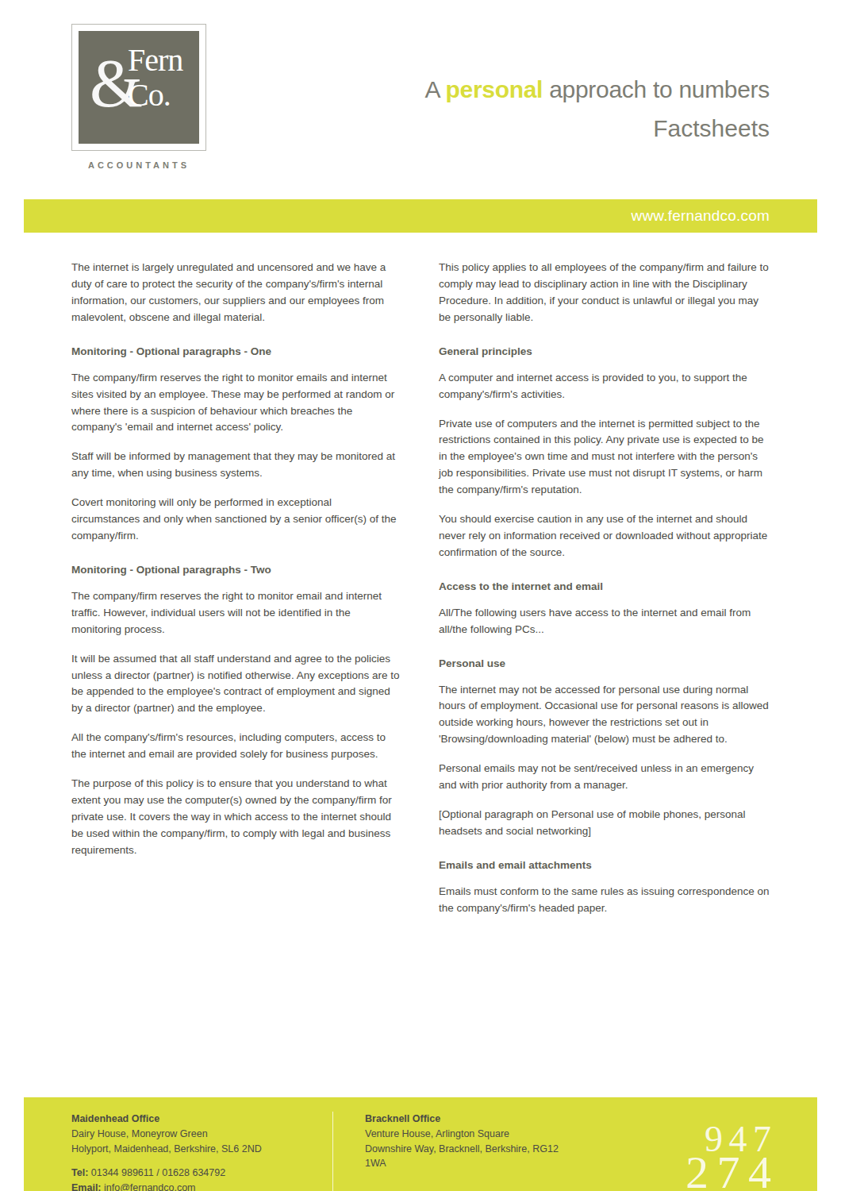& Fern Co.
ACCOUNTANTS
A personal approach to numbers
Factsheets
www.fernandco.com
The internet is largely unregulated and uncensored and we have a duty of care to protect the security of the company's/firm's internal information, our customers, our suppliers and our employees from malevolent, obscene and illegal material.
Monitoring - Optional paragraphs - One
The company/firm reserves the right to monitor emails and internet sites visited by an employee. These may be performed at random or where there is a suspicion of behaviour which breaches the company's 'email and internet access' policy.
Staff will be informed by management that they may be monitored at any time, when using business systems.
Covert monitoring will only be performed in exceptional circumstances and only when sanctioned by a senior officer(s) of the company/firm.
Monitoring - Optional paragraphs - Two
The company/firm reserves the right to monitor email and internet traffic. However, individual users will not be identified in the monitoring process.
It will be assumed that all staff understand and agree to the policies unless a director (partner) is notified otherwise. Any exceptions are to be appended to the employee's contract of employment and signed by a director (partner) and the employee.
All the company's/firm's resources, including computers, access to the internet and email are provided solely for business purposes.
The purpose of this policy is to ensure that you understand to what extent you may use the computer(s) owned by the company/firm for private use. It covers the way in which access to the internet should be used within the company/firm, to comply with legal and business requirements.
This policy applies to all employees of the company/firm and failure to comply may lead to disciplinary action in line with the Disciplinary Procedure. In addition, if your conduct is unlawful or illegal you may be personally liable.
General principles
A computer and internet access is provided to you, to support the company's/firm's activities.
Private use of computers and the internet is permitted subject to the restrictions contained in this policy. Any private use is expected to be in the employee's own time and must not interfere with the person's job responsibilities. Private use must not disrupt IT systems, or harm the company/firm's reputation.
You should exercise caution in any use of the internet and should never rely on information received or downloaded without appropriate confirmation of the source.
Access to the internet and email
All/The following users have access to the internet and email from all/the following PCs...
Personal use
The internet may not be accessed for personal use during normal hours of employment. Occasional use for personal reasons is allowed outside working hours, however the restrictions set out in 'Browsing/downloading material' (below) must be adhered to.
Personal emails may not be sent/received unless in an emergency and with prior authority from a manager.
[Optional paragraph on Personal use of mobile phones, personal headsets and social networking]
Emails and email attachments
Emails must conform to the same rules as issuing correspondence on the company's/firm's headed paper.
Maidenhead Office
Dairy House, Moneyrow Green
Holyport, Maidenhead, Berkshire, SL6 2ND
Tel: 01344 989611 / 01628 634792
Email: info@fernandco.com
Bracknell Office
Venture House, Arlington Square
Downshire Way, Bracknell, Berkshire, RG12 1WA
9 4 7 2 7 4